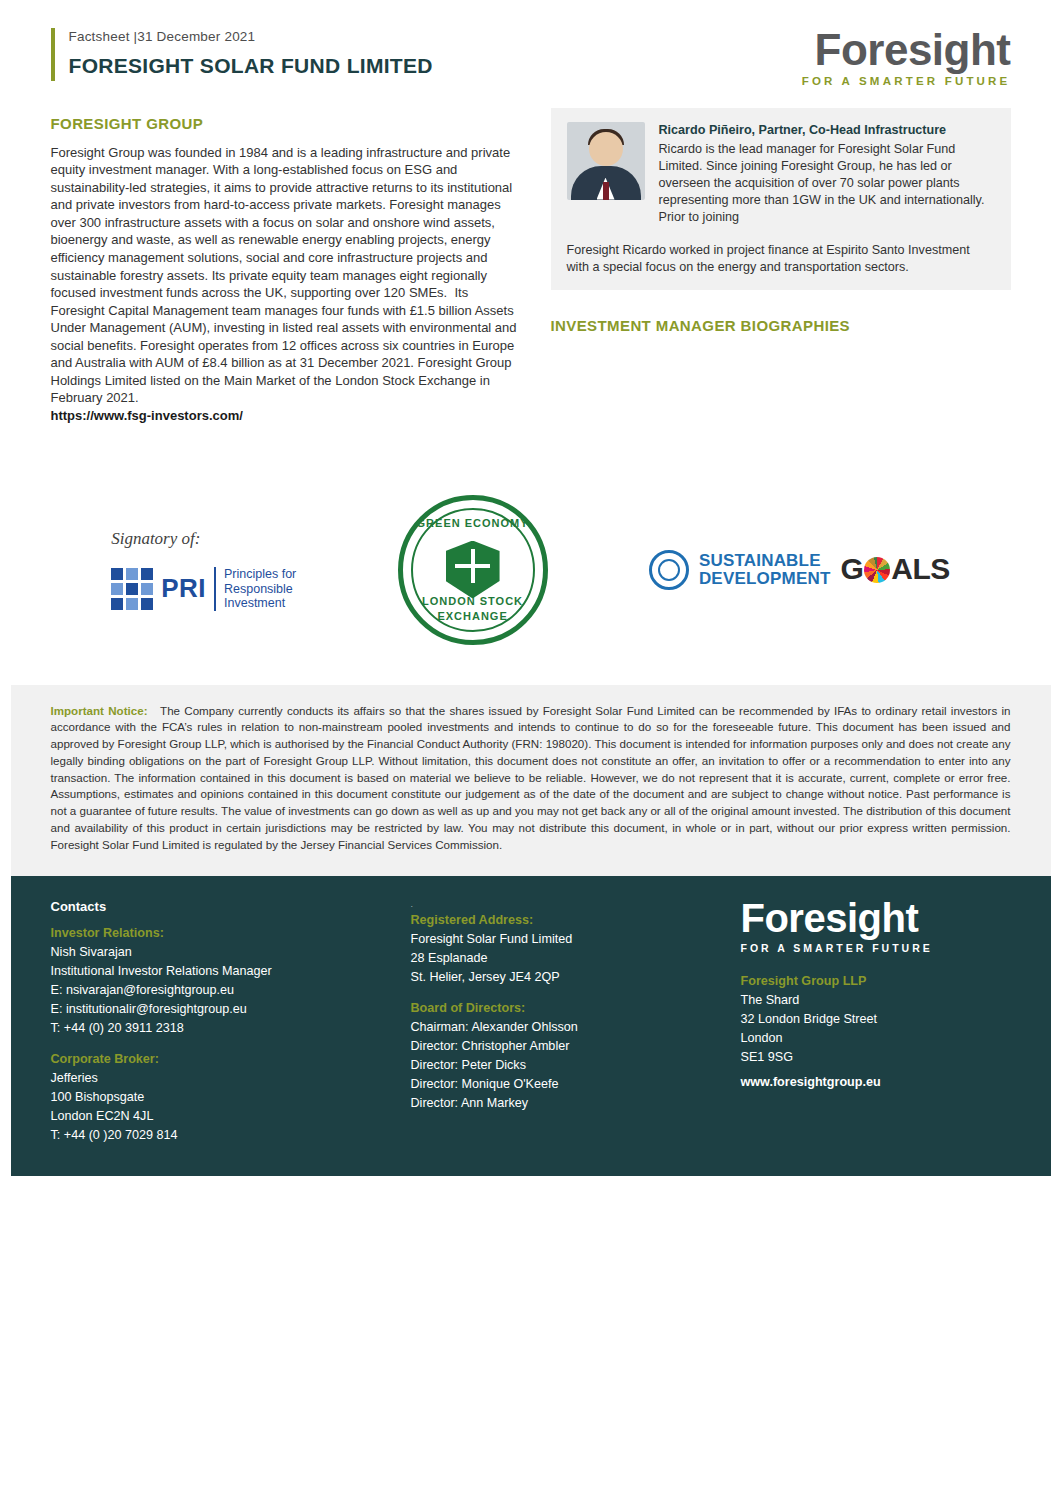Factsheet |31 December 2021
FORESIGHT SOLAR FUND LIMITED
Foresight
FOR A SMARTER FUTURE
FORESIGHT GROUP
Foresight Group was founded in 1984 and is a leading infrastructure and private equity investment manager. With a long-established focus on ESG and sustainability-led strategies, it aims to provide attractive returns to its institutional and private investors from hard-to-access private markets. Foresight manages over 300 infrastructure assets with a focus on solar and onshore wind assets, bioenergy and waste, as well as renewable energy enabling projects, energy efficiency management solutions, social and core infrastructure projects and sustainable forestry assets. Its private equity team manages eight regionally focused investment funds across the UK, supporting over 120 SMEs. Its Foresight Capital Management team manages four funds with £1.5 billion Assets Under Management (AUM), investing in listed real assets with environmental and social benefits. Foresight operates from 12 offices across six countries in Europe and Australia with AUM of £8.4 billion as at 31 December 2021. Foresight Group Holdings Limited listed on the Main Market of the London Stock Exchange in February 2021.
https://www.fsg-investors.com/
Ricardo Piñeiro, Partner, Co-Head Infrastructure Ricardo is the lead manager for Foresight Solar Fund Limited. Since joining Foresight Group, he has led or overseen the acquisition of over 70 solar power plants representing more than 1GW in the UK and internationally. Prior to joining
Foresight Ricardo worked in project finance at Espirito Santo Investment with a special focus on the energy and transportation sectors.
INVESTMENT MANAGER BIOGRAPHIES
Signatory of:
PRI
Principles for
Responsible
Investment
GREEN ECONOMY
LONDON STOCK EXCHANGE
SUSTAINABLEDEVELOPMENT
G ALS
Important Notice: The Company currently conducts its affairs so that the shares issued by Foresight Solar Fund Limited can be recommended by IFAs to ordinary retail investors in accordance with the FCA’s rules in relation to non-mainstream pooled investments and intends to continue to do so for the foreseeable future. This document has been issued and approved by Foresight Group LLP, which is authorised by the Financial Conduct Authority (FRN: 198020). This document is intended for information purposes only and does not create any legally binding obligations on the part of Foresight Group LLP. Without limitation, this document does not constitute an offer, an invitation to offer or a recommendation to enter into any transaction. The information contained in this document is based on material we believe to be reliable. However, we do not represent that it is accurate, current, complete or error free. Assumptions, estimates and opinions contained in this document constitute our judgement as of the date of the document and are subject to change without notice. Past performance is not a guarantee of future results. The value of investments can go down as well as up and you may not get back any or all of the original amount invested. The distribution of this document and availability of this product in certain jurisdictions may be restricted by law. You may not distribute this document, in whole or in part, without our prior express written permission. Foresight Solar Fund Limited is regulated by the Jersey Financial Services Commission.
Contacts
Investor Relations:
Nish Sivarajan
Institutional Investor Relations Manager
E: nsivarajan@foresightgroup.eu
E: institutionalir@foresightgroup.eu
T: +44 (0) 20 3911 2318
Corporate Broker:
Jefferies
100 Bishopsgate
London EC2N 4JL
T: +44 (0 )20 7029 814
.
Registered Address:
Foresight Solar Fund Limited
28 Esplanade
St. Helier, Jersey JE4 2QP
Board of Directors:
Chairman: Alexander Ohlsson
Director: Christopher Ambler
Director: Peter Dicks
Director: Monique O'Keefe
Director: Ann Markey
Foresight
FOR A SMARTER FUTURE
Foresight Group LLP
The Shard
32 London Bridge Street
London
SE1 9SG
www.foresightgroup.eu